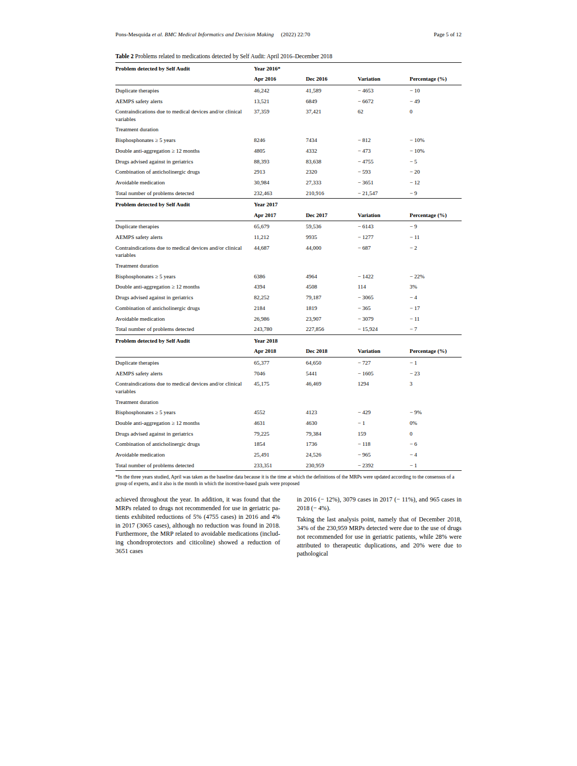Pons-Mesquida et al. BMC Medical Informatics and Decision Making (2022) 22:70
Page 5 of 12
Table 2 Problems related to medications detected by Self Audit: April 2016–December 2018
| Problem detected by Self Audit | Year 2016* |
| --- | --- |
| | Apr 2016 | Dec 2016 | Variation | Percentage (%) |
| Duplicate therapies | 46,242 | 41,589 | − 4653 | − 10 |
| AEMPS safety alerts | 13,521 | 6849 | − 6672 | − 49 |
| Contraindications due to medical devices and/or clinical variables | 37,359 | 37,421 | 62 | 0 |
| Treatment duration | | | | |
| Bisphosphonates ≥ 5 years | 8246 | 7434 | − 812 | − 10% |
| Double anti-aggregation ≥ 12 months | 4805 | 4332 | − 473 | − 10% |
| Drugs advised against in geriatrics | 88,393 | 83,638 | − 4755 | − 5 |
| Combination of anticholinergic drugs | 2913 | 2320 | − 593 | − 20 |
| Avoidable medication | 30,984 | 27,333 | − 3651 | − 12 |
| Total number of problems detected | 232,463 | 210,916 | − 21,547 | − 9 |
| Problem detected by Self Audit | Year 2017 |
| | Apr 2017 | Dec 2017 | Variation | Percentage (%) |
| Duplicate therapies | 65,679 | 59,536 | − 6143 | − 9 |
| AEMPS safety alerts | 11,212 | 9935 | − 1277 | − 11 |
| Contraindications due to medical devices and/or clinical variables | 44,687 | 44,000 | − 687 | − 2 |
| Treatment duration | | | | |
| Bisphosphonates ≥ 5 years | 6386 | 4964 | − 1422 | − 22% |
| Double anti-aggregation ≥ 12 months | 4394 | 4508 | 114 | 3% |
| Drugs advised against in geriatrics | 82,252 | 79,187 | − 3065 | − 4 |
| Combination of anticholinergic drugs | 2184 | 1819 | − 365 | − 17 |
| Avoidable medication | 26,986 | 23,907 | − 3079 | − 11 |
| Total number of problems detected | 243,780 | 227,856 | − 15,924 | − 7 |
| Problem detected by Self Audit | Year 2018 |
| | Apr 2018 | Dec 2018 | Variation | Percentage (%) |
| Duplicate therapies | 65,377 | 64,650 | − 727 | − 1 |
| AEMPS safety alerts | 7046 | 5441 | − 1605 | − 23 |
| Contraindications due to medical devices and/or clinical variables | 45,175 | 46,469 | 1294 | 3 |
| Treatment duration | | | | |
| Bisphosphonates ≥ 5 years | 4552 | 4123 | − 429 | − 9% |
| Double anti-aggregation ≥ 12 months | 4631 | 4630 | − 1 | 0% |
| Drugs advised against in geriatrics | 79,225 | 79,384 | 159 | 0 |
| Combination of anticholinergic drugs | 1854 | 1736 | − 118 | − 6 |
| Avoidable medication | 25,491 | 24,526 | − 965 | − 4 |
| Total number of problems detected | 233,351 | 230,959 | − 2392 | − 1 |
*In the three years studied, April was taken as the baseline data because it is the time at which the definitions of the MRPs were updated according to the consensus of a group of experts, and it also is the month in which the incentive-based goals were proposed
achieved throughout the year. In addition, it was found that the MRPs related to drugs not recommended for use in geriatric patients exhibited reductions of 5% (4755 cases) in 2016 and 4% in 2017 (3065 cases), although no reduction was found in 2018. Furthermore, the MRP related to avoidable medications (including chondroprotectors and citicoline) showed a reduction of 3651 cases
in 2016 (− 12%), 3079 cases in 2017 (− 11%), and 965 cases in 2018 (− 4%).
Taking the last analysis point, namely that of December 2018, 34% of the 230,959 MRPs detected were due to the use of drugs not recommended for use in geriatric patients, while 28% were attributed to therapeutic duplications, and 20% were due to pathological